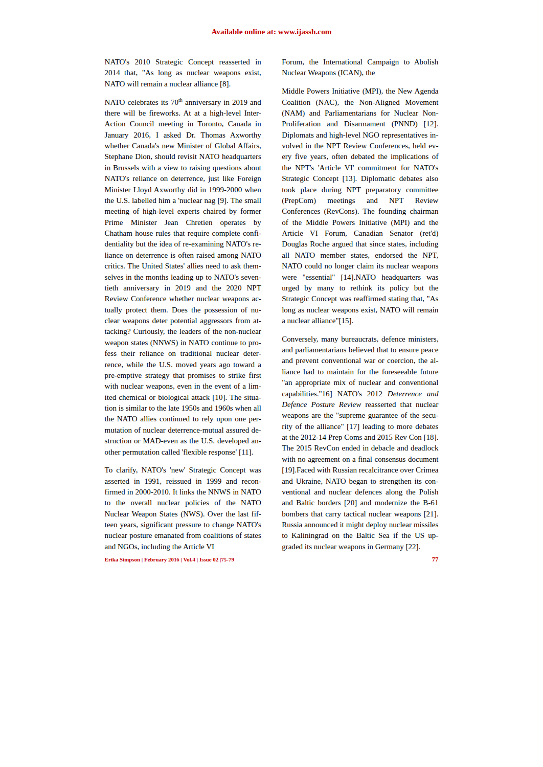Available online at: www.ijassh.com
NATO's 2010 Strategic Concept reasserted in 2014 that, "As long as nuclear weapons exist, NATO will remain a nuclear alliance [8].
NATO celebrates its 70th anniversary in 2019 and there will be fireworks. At at a high-level Inter-Action Council meeting in Toronto, Canada in January 2016, I asked Dr. Thomas Axworthy whether Canada's new Minister of Global Affairs, Stephane Dion, should revisit NATO headquarters in Brussels with a view to raising questions about NATO's reliance on deterrence, just like Foreign Minister Lloyd Axworthy did in 1999-2000 when the U.S. labelled him a 'nuclear nag [9]. The small meeting of high-level experts chaired by former Prime Minister Jean Chretien operates by Chatham house rules that require complete confidentiality but the idea of re-examining NATO's reliance on deterrence is often raised among NATO critics. The United States' allies need to ask themselves in the months leading up to NATO's seventieth anniversary in 2019 and the 2020 NPT Review Conference whether nuclear weapons actually protect them. Does the possession of nuclear weapons deter potential aggressors from attacking? Curiously, the leaders of the non-nuclear weapon states (NNWS) in NATO continue to profess their reliance on traditional nuclear deterrence, while the U.S. moved years ago toward a pre-emptive strategy that promises to strike first with nuclear weapons, even in the event of a limited chemical or biological attack [10]. The situation is similar to the late 1950s and 1960s when all the NATO allies continued to rely upon one permutation of nuclear deterrence-mutual assured destruction or MAD-even as the U.S. developed another permutation called 'flexible response' [11].
To clarify, NATO's 'new' Strategic Concept was asserted in 1991, reissued in 1999 and reconfirmed in 2000-2010. It links the NNWS in NATO to the overall nuclear policies of the NATO Nuclear Weapon States (NWS). Over the last fifteen years, significant pressure to change NATO's nuclear posture emanated from coalitions of states and NGOs, including the Article VI
Forum, the International Campaign to Abolish Nuclear Weapons (ICAN), the
Middle Powers Initiative (MPI), the New Agenda Coalition (NAC), the Non-Aligned Movement (NAM) and Parliamentarians for Nuclear Non-Proliferation and Disarmament (PNND) [12]. Diplomats and high-level NGO representatives involved in the NPT Review Conferences, held every five years, often debated the implications of the NPT's 'Article VI' commitment for NATO's Strategic Concept [13]. Diplomatic debates also took place during NPT preparatory committee (PrepCom) meetings and NPT Review Conferences (RevCons). The founding chairman of the Middle Powers Initiative (MPI) and the Article VI Forum, Canadian Senator (ret'd) Douglas Roche argued that since states, including all NATO member states, endorsed the NPT, NATO could no longer claim its nuclear weapons were "essential" [14].NATO headquarters was urged by many to rethink its policy but the Strategic Concept was reaffirmed stating that, "As long as nuclear weapons exist, NATO will remain a nuclear alliance"[15].
Conversely, many bureaucrats, defence ministers, and parliamentarians believed that to ensure peace and prevent conventional war or coercion, the alliance had to maintain for the foreseeable future "an appropriate mix of nuclear and conventional capabilities."16] NATO's 2012 Deterrence and Defence Posture Review reasserted that nuclear weapons are the "supreme guarantee of the security of the alliance" [17] leading to more debates at the 2012-14 Prep Coms and 2015 Rev Con [18]. The 2015 RevCon ended in debacle and deadlock with no agreement on a final consensus document [19].Faced with Russian recalcitrance over Crimea and Ukraine, NATO began to strengthen its conventional and nuclear defences along the Polish and Baltic borders [20] and modernize the B-61 bombers that carry tactical nuclear weapons [21]. Russia announced it might deploy nuclear missiles to Kaliningrad on the Baltic Sea if the US upgraded its nuclear weapons in Germany [22].
Erika Simpson | February 2016 | Vol.4 | Issue 02 |75-79 77